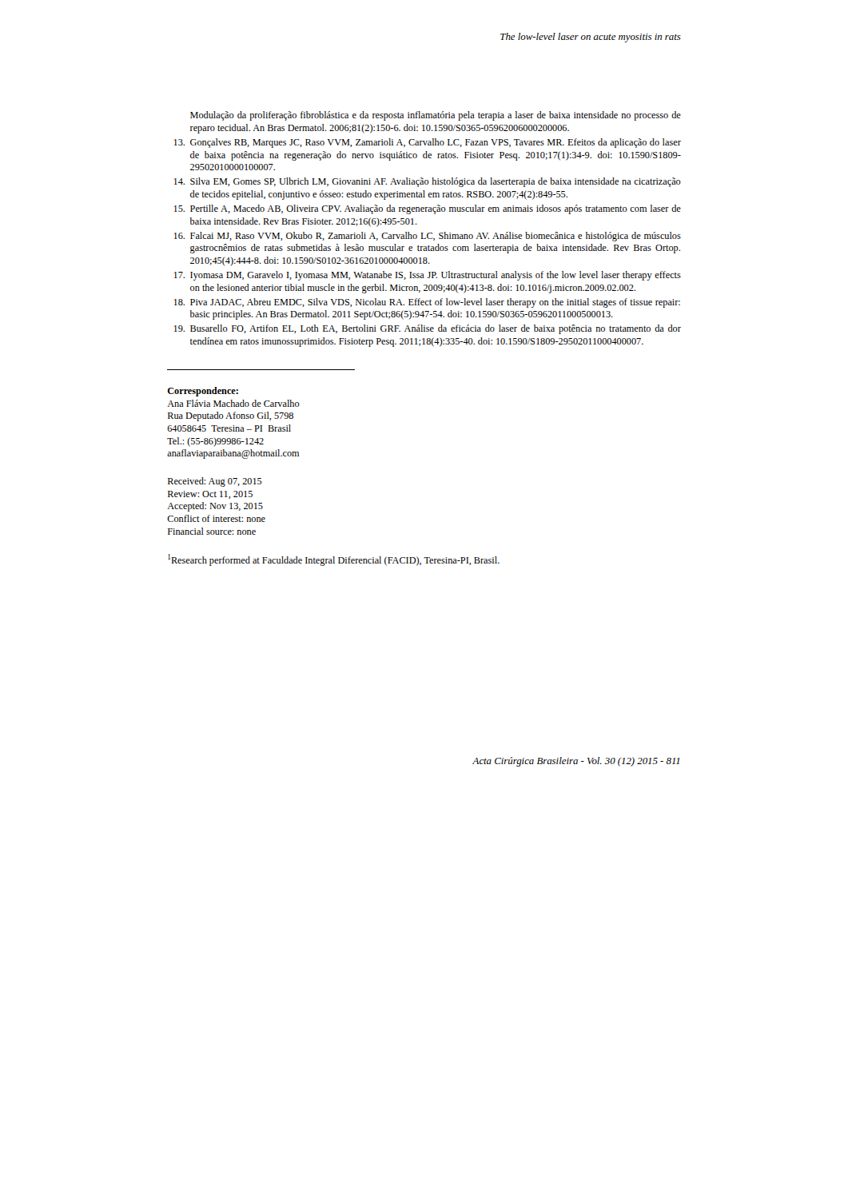The low-level laser on acute myositis in rats
Modulação da proliferação fibroblástica e da resposta inflamatória pela terapia a laser de baixa intensidade no processo de reparo tecidual. An Bras Dermatol. 2006;81(2):150-6. doi: 10.1590/S0365-05962006000200006.
Gonçalves RB, Marques JC, Raso VVM, Zamarioli A, Carvalho LC, Fazan VPS, Tavares MR. Efeitos da aplicação do laser de baixa potência na regeneração do nervo isquiático de ratos. Fisioter Pesq. 2010;17(1):34-9. doi: 10.1590/S1809-29502010000100007.
Silva EM, Gomes SP, Ulbrich LM, Giovanini AF. Avaliação histológica da laserterapia de baixa intensidade na cicatrização de tecidos epitelial, conjuntivo e ósseo: estudo experimental em ratos. RSBO. 2007;4(2):849-55.
Pertille A, Macedo AB, Oliveira CPV. Avaliação da regeneração muscular em animais idosos após tratamento com laser de baixa intensidade. Rev Bras Fisioter. 2012;16(6):495-501.
Falcai MJ, Raso VVM, Okubo R, Zamarioli A, Carvalho LC, Shimano AV. Análise biomecânica e histológica de músculos gastrocnêmios de ratas submetidas à lesão muscular e tratados com laserterapia de baixa intensidade. Rev Bras Ortop. 2010;45(4):444-8. doi: 10.1590/S0102-36162010000400018.
Iyomasa DM, Garavelo I, Iyomasa MM, Watanabe IS, Issa JP. Ultrastructural analysis of the low level laser therapy effects on the lesioned anterior tibial muscle in the gerbil. Micron, 2009;40(4):413-8. doi: 10.1016/j.micron.2009.02.002.
Piva JADAC, Abreu EMDC, Silva VDS, Nicolau RA. Effect of low-level laser therapy on the initial stages of tissue repair: basic principles. An Bras Dermatol. 2011 Sept/Oct;86(5):947-54. doi: 10.1590/S0365-05962011000500013.
Busarello FO, Artifon EL, Loth EA, Bertolini GRF. Análise da eficácia do laser de baixa potência no tratamento da dor tendínea em ratos imunossuprimidos. Fisioterp Pesq. 2011;18(4):335-40. doi: 10.1590/S1809-29502011000400007.
Correspondence:
Ana Flávia Machado de Carvalho
Rua Deputado Afonso Gil, 5798
64058645 Teresina – PI Brasil
Tel.: (55-86)99986-1242
anaflaviaparaibana@hotmail.com
Received: Aug 07, 2015
Review: Oct 11, 2015
Accepted: Nov 13, 2015
Conflict of interest: none
Financial source: none
1Research performed at Faculdade Integral Diferencial (FACID), Teresina-PI, Brasil.
Acta Cirúrgica Brasileira - Vol. 30 (12) 2015 - 811